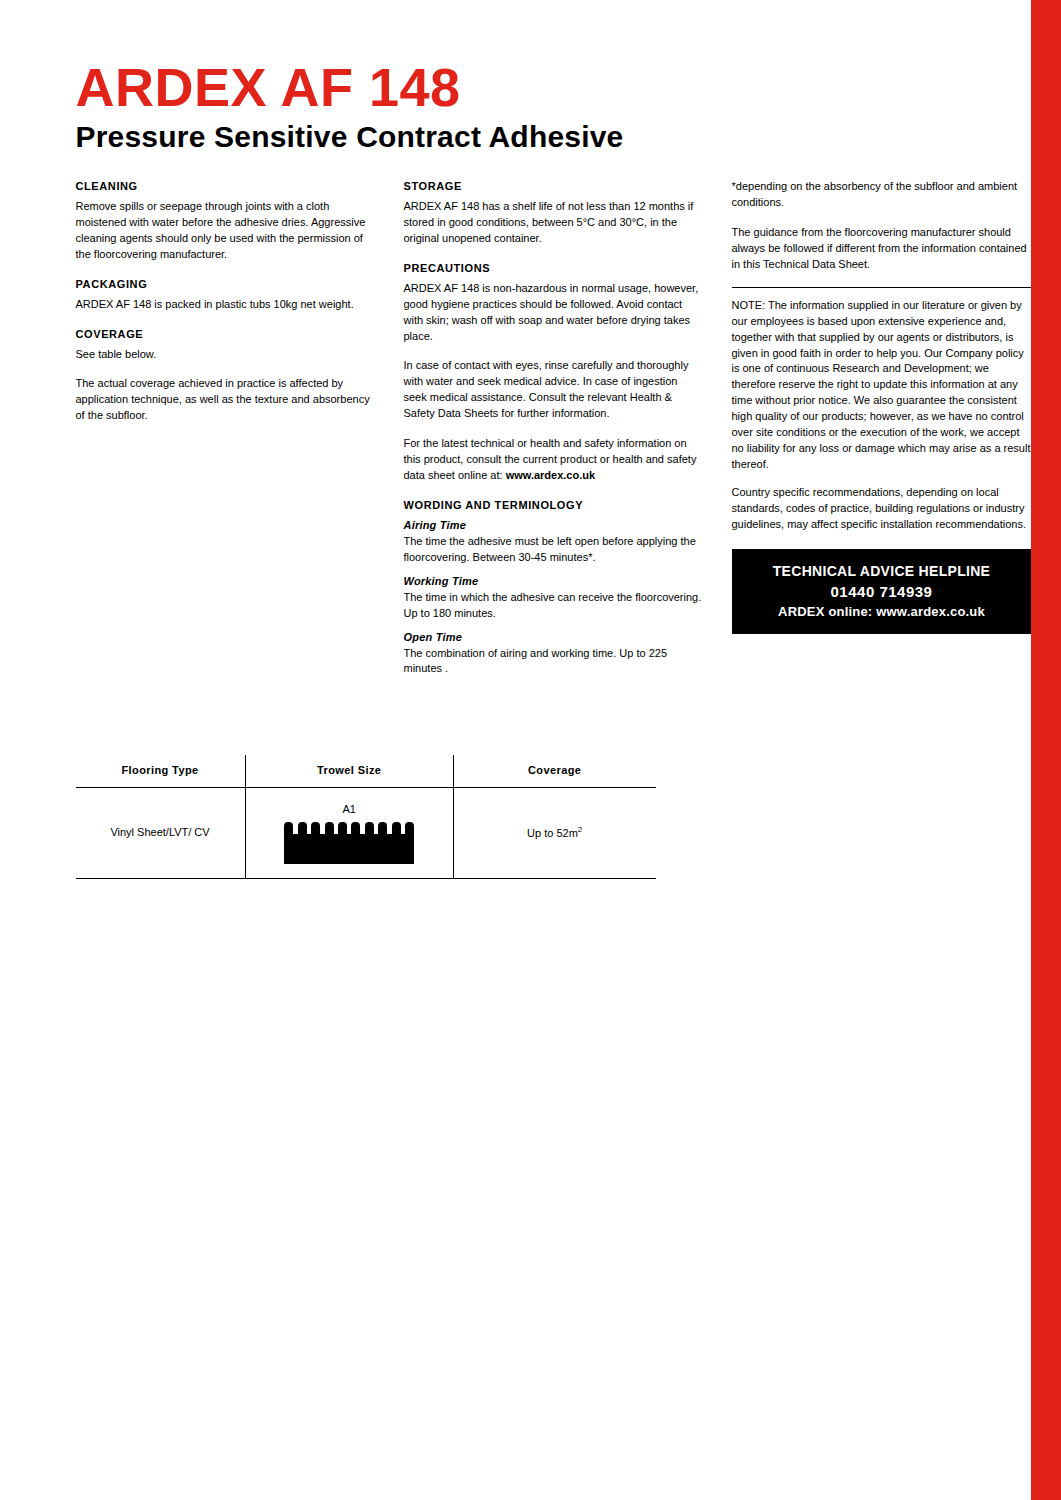ARDEX AF 148
Pressure Sensitive Contract Adhesive
Cleaning
Remove spills or seepage through joints with a cloth moistened with water before the adhesive dries. Aggressive cleaning agents should only be used with the permission of the floorcovering manufacturer.
Packaging
ARDEX AF 148 is packed in plastic tubs 10kg net weight.
Coverage
See table below.
The actual coverage achieved in practice is affected by application technique, as well as the texture and absorbency of the subfloor.
Storage
ARDEX AF 148 has a shelf life of not less than 12 months if stored in good conditions, between 5°C and 30°C, in the original unopened container.
Precautions
ARDEX AF 148 is non-hazardous in normal usage, however, good hygiene practices should be followed. Avoid contact with skin; wash off with soap and water before drying takes place.
In case of contact with eyes, rinse carefully and thoroughly with water and seek medical advice. In case of ingestion seek medical assistance. Consult the relevant Health & Safety Data Sheets for further information.
For the latest technical or health and safety information on this product, consult the current product or health and safety data sheet online at: www.ardex.co.uk
Wording and Terminology
Airing Time
The time the adhesive must be left open before applying the floorcovering. Between 30-45 minutes*.
Working Time
The time in which the adhesive can receive the floorcovering. Up to 180 minutes.
Open Time
The combination of airing and working time. Up to 225 minutes .
*depending on the absorbency of the subfloor and ambient conditions.
The guidance from the floorcovering manufacturer should always be followed if different from the information contained in this Technical Data Sheet.
NOTE: The information supplied in our literature or given by our employees is based upon extensive experience and, together with that supplied by our agents or distributors, is given in good faith in order to help you. Our Company policy is one of continuous Research and Development; we therefore reserve the right to update this information at any time without prior notice. We also guarantee the consistent high quality of our products; however, as we have no control over site conditions or the execution of the work, we accept no liability for any loss or damage which may arise as a result thereof.
Country specific recommendations, depending on local standards, codes of practice, building regulations or industry guidelines, may affect specific installation recommendations.
TECHNICAL ADVICE HELPLINE
01440 714939
ARDEX online: www.ardex.co.uk
| Flooring Type | Trowel Size | Coverage |
| --- | --- | --- |
| Vinyl Sheet/LVT/ CV | A1 | Up to 52m 2 |